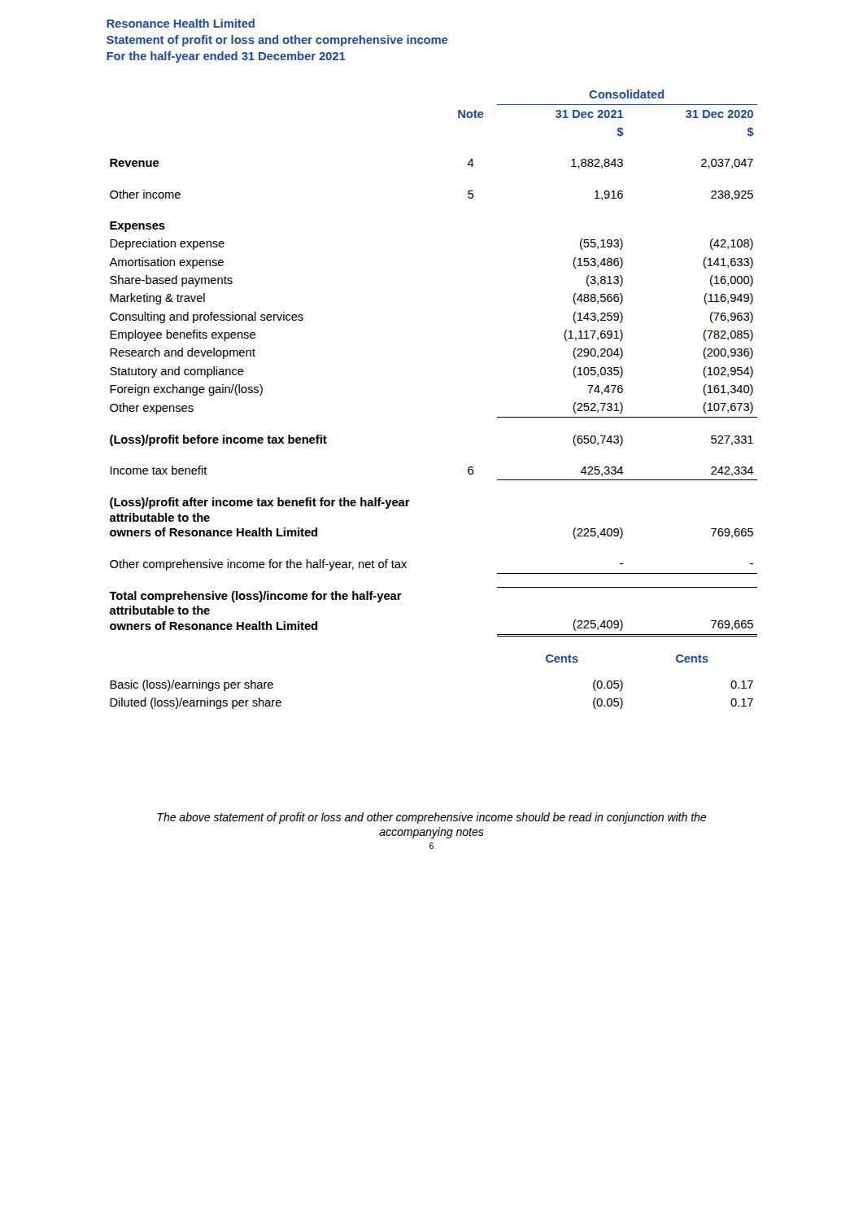Resonance Health Limited
Statement of profit or loss and other comprehensive income
For the half-year ended 31 December 2021
| | | Consolidated |
| | Note | 31 Dec 2021 | 31 Dec 2020 |
| | | $ | $ |
| Revenue | 4 | 1,882,843 | 2,037,047 |
| Other income | 5 | 1,916 | 238,925 |
| Expenses | | | |
| Depreciation expense | | (55,193) | (42,108) |
| Amortisation expense | | (153,486) | (141,633) |
| Share-based payments | | (3,813) | (16,000) |
| Marketing & travel | | (488,566) | (116,949) |
| Consulting and professional services | | (143,259) | (76,963) |
| Employee benefits expense | | (1,117,691) | (782,085) |
| Research and development | | (290,204) | (200,936) |
| Statutory and compliance | | (105,035) | (102,954) |
| Foreign exchange gain/(loss) | | 74,476 | (161,340) |
| Other expenses | | (252,731) | (107,673) |
| (Loss)/profit before income tax benefit | | (650,743) | 527,331 |
| Income tax benefit | 6 | 425,334 | 242,334 |
| (Loss)/profit after income tax benefit for the half-year attributable to the owners of Resonance Health Limited | | (225,409) | 769,665 |
| Other comprehensive income for the half-year, net of tax | | - | - |
| Total comprehensive (loss)/income for the half-year attributable to the owners of Resonance Health Limited | | (225,409) | 769,665 |
| | | Cents | Cents |
| Basic (loss)/earnings per share | | (0.05) | 0.17 |
| Diluted (loss)/earnings per share | | (0.05) | 0.17 |
The above statement of profit or loss and other comprehensive income should be read in conjunction with the
accompanying notes
6